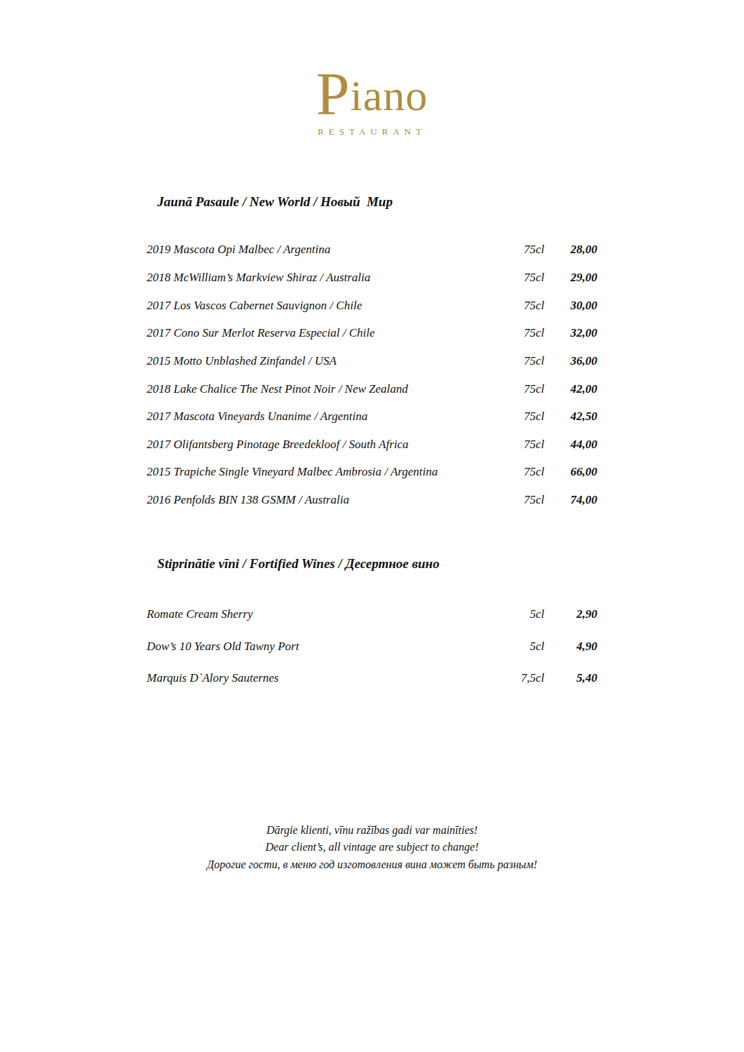Piano Restaurant
Jaunā Pasaule / New World / Новый Мир
| 2019 Mascota Opi Malbec / Argentina | 75cl | 28,00 |
| 2018 McWilliam’s Markview Shiraz / Australia | 75cl | 29,00 |
| 2017 Los Vascos Cabernet Sauvignon / Chile | 75cl | 30,00 |
| 2017 Cono Sur Merlot Reserva Especial / Chile | 75cl | 32,00 |
| 2015 Motto Unblashed Zinfandel / USA | 75cl | 36,00 |
| 2018 Lake Chalice The Nest Pinot Noir / New Zealand | 75cl | 42,00 |
| 2017 Mascota Vineyards Unanime / Argentina | 75cl | 42,50 |
| 2017 Olifantsberg Pinotage Breedekloof / South Africa | 75cl | 44,00 |
| 2015 Trapiche Single Vineyard Malbec Ambrosia / Argentina | 75cl | 66,00 |
| 2016 Penfolds BIN 138 GSMM / Australia | 75cl | 74,00 |
Stiprinātie vīni / Fortified Wines / Десертное вино
| Romate Cream Sherry | 5cl | 2,90 |
| Dow’s 10 Years Old Tawny Port | 5cl | 4,90 |
| Marquis D`Alory Sauternes | 7,5cl | 5,40 |
Dārgie klienti, vīnu ražības gadi var mainīties!
Dear client’s, all vintage are subject to change!
Дорогие гости, в меню год изготовления вина может быть разным!